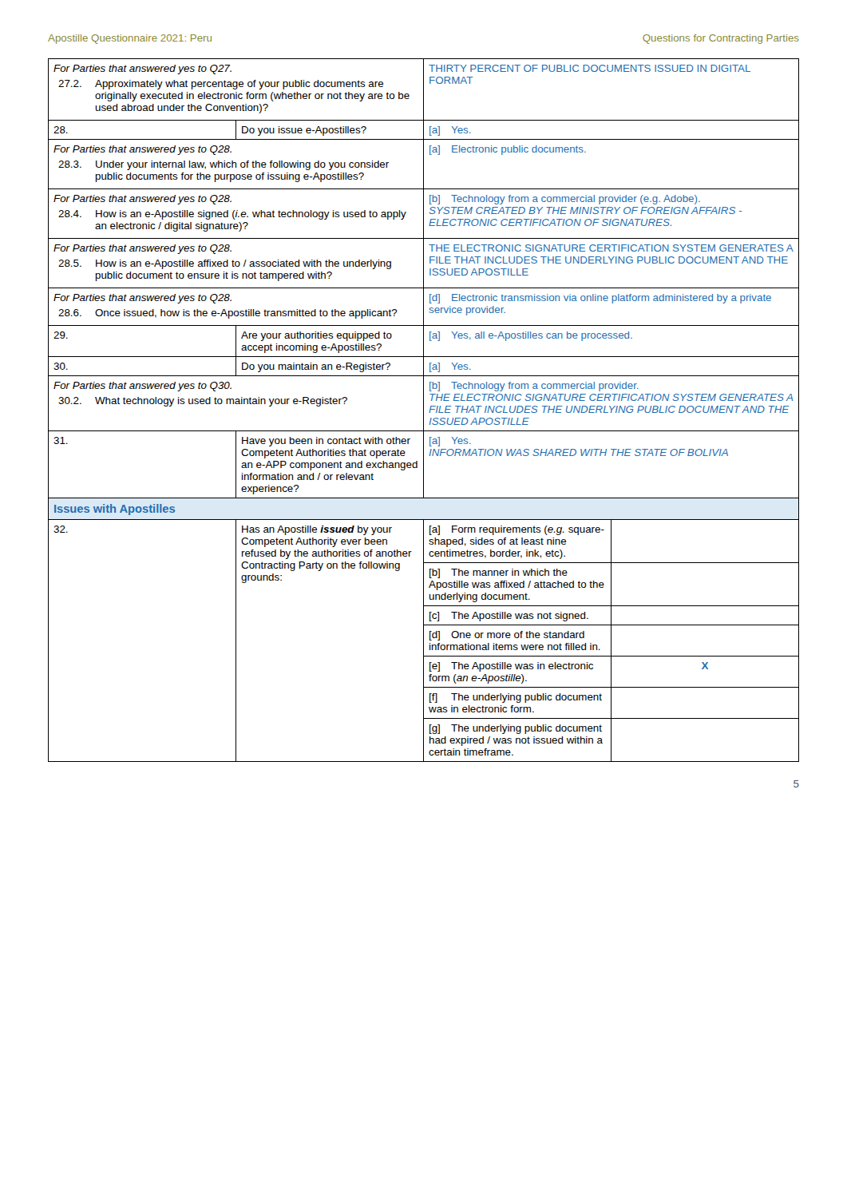Apostille Questionnaire 2021: Peru
Questions for Contracting Parties
| For Parties that answered yes to Q27. / 27.2. / Approximately what percentage of your public documents are originally executed in electronic form (whether or not they are to be used abroad under the Convention)? / | THIRTY PERCENT OF PUBLIC DOCUMENTS ISSUED IN DIGITAL FORMAT |
| 28. | Do you issue e-Apostilles? | [a] Yes. |
| For Parties that answered yes to Q28. / 28.3. / Under your internal law, which of the following do you consider public documents for the purpose of issuing e-Apostilles? / | [a] Electronic public documents. |
| For Parties that answered yes to Q28. / 28.4. / How is an e-Apostille signed ( i.e. what technology is used to apply an electronic / digital signature)? / | [b] Technology from a commercial provider (e.g. Adobe). SYSTEM CREATED BY THE MINISTRY OF FOREIGN AFFAIRS - ELECTRONIC CERTIFICATION OF SIGNATURES. |
| For Parties that answered yes to Q28. / 28.5. / How is an e-Apostille affixed to / associated with the underlying public document to ensure it is not tampered with? / | THE ELECTRONIC SIGNATURE CERTIFICATION SYSTEM GENERATES A FILE THAT INCLUDES THE UNDERLYING PUBLIC DOCUMENT AND THE ISSUED APOSTILLE |
| For Parties that answered yes to Q28. / 28.6. / Once issued, how is the e-Apostille transmitted to the applicant? / | [d] Electronic transmission via online platform administered by a private service provider. |
| 29. | Are your authorities equipped to accept incoming e-Apostilles? | [a] Yes, all e-Apostilles can be processed. |
| 30. | Do you maintain an e-Register? | [a] Yes. |
| For Parties that answered yes to Q30. / 30.2. / What technology is used to maintain your e-Register? / | [b] Technology from a commercial provider. THE ELECTRONIC SIGNATURE CERTIFICATION SYSTEM GENERATES A FILE THAT INCLUDES THE UNDERLYING PUBLIC DOCUMENT AND THE ISSUED APOSTILLE |
| 31. | Have you been in contact with other Competent Authorities that operate an e-APP component and exchanged information and / or relevant experience? | [a] Yes. INFORMATION WAS SHARED WITH THE STATE OF BOLIVIA |
| Issues with Apostilles |
| 32. | Has an Apostille issued by your Competent Authority ever been refused by the authorities of another Contracting Party on the following grounds: | [a] Form requirements ( e.g. square-shaped, sides of at least nine centimetres, border, ink, etc). | |
| [b] The manner in which the Apostille was affixed / attached to the underlying document. | |
| [c] The Apostille was not signed. | |
| [d] One or more of the standard informational items were not filled in. | |
| [e] The Apostille was in electronic form ( an e-Apostille ). | X |
| [f] The underlying public document was in electronic form. | |
| [g] The underlying public document had expired / was not issued within a certain timeframe. | |
5